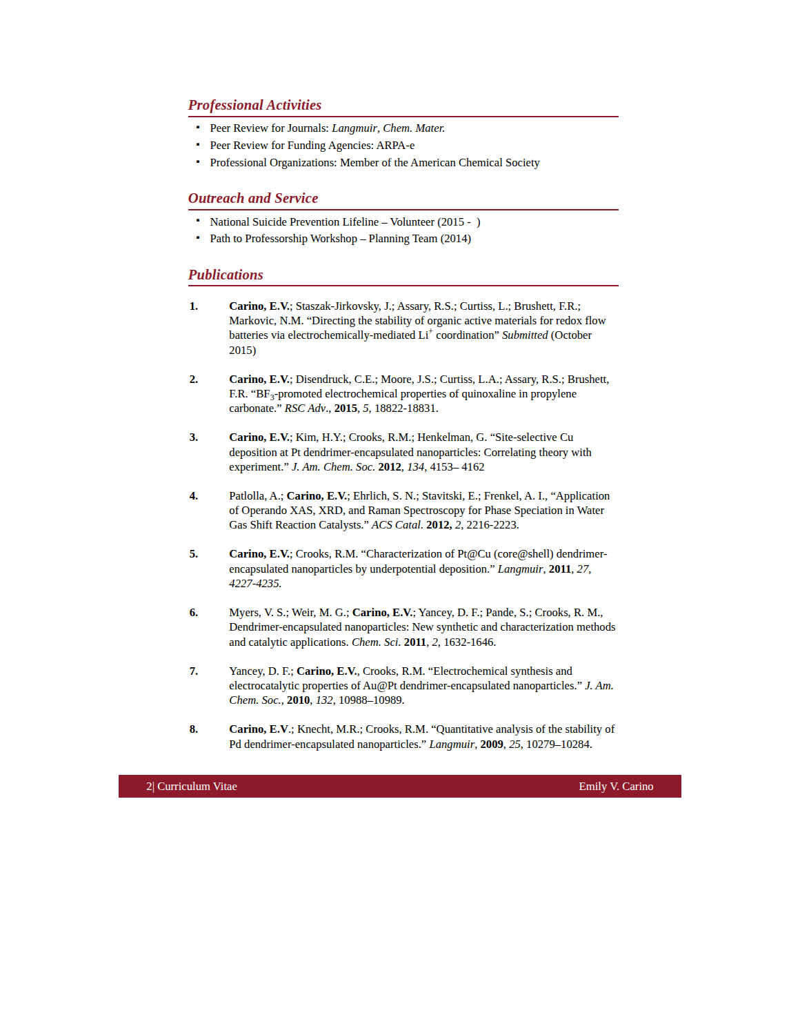Professional Activities
Peer Review for Journals: Langmuir, Chem. Mater.
Peer Review for Funding Agencies: ARPA-e
Professional Organizations: Member of the American Chemical Society
Outreach and Service
National Suicide Prevention Lifeline – Volunteer (2015 - )
Path to Professorship Workshop – Planning Team (2014)
Publications
Carino, E.V.; Staszak-Jirkovsky, J.; Assary, R.S.; Curtiss, L.; Brushett, F.R.; Markovic, N.M. “Directing the stability of organic active materials for redox flow batteries via electrochemically-mediated Li+ coordination” Submitted (October 2015)
Carino, E.V.; Disendruck, C.E.; Moore, J.S.; Curtiss, L.A.; Assary, R.S.; Brushett, F.R. “BF3-promoted electrochemical properties of quinoxaline in propylene carbonate.” RSC Adv., 2015, 5, 18822-18831.
Carino, E.V.; Kim, H.Y.; Crooks, R.M.; Henkelman, G. “Site-selective Cu deposition at Pt dendrimer-encapsulated nanoparticles: Correlating theory with experiment.” J. Am. Chem. Soc. 2012, 134, 4153– 4162
Patlolla, A.; Carino, E.V.; Ehrlich, S. N.; Stavitski, E.; Frenkel, A. I., “Application of Operando XAS, XRD, and Raman Spectroscopy for Phase Speciation in Water Gas Shift Reaction Catalysts.” ACS Catal. 2012, 2, 2216-2223.
Carino, E.V.; Crooks, R.M. “Characterization of Pt@Cu (core@shell) dendrimer-encapsulated nanoparticles by underpotential deposition.” Langmuir, 2011, 27, 4227-4235.
Myers, V. S.; Weir, M. G.; Carino, E.V.; Yancey, D. F.; Pande, S.; Crooks, R. M., Dendrimer-encapsulated nanoparticles: New synthetic and characterization methods and catalytic applications. Chem. Sci. 2011, 2, 1632-1646.
Yancey, D. F.; Carino, E.V., Crooks, R.M. “Electrochemical synthesis and electrocatalytic properties of Au@Pt dendrimer-encapsulated nanoparticles.” J. Am. Chem. Soc., 2010, 132, 10988–10989.
Carino, E.V.; Knecht, M.R.; Crooks, R.M. “Quantitative analysis of the stability of Pd dendrimer-encapsulated nanoparticles.” Langmuir, 2009, 25, 10279–10284.
2| Curriculum Vitae
Emily V. Carino